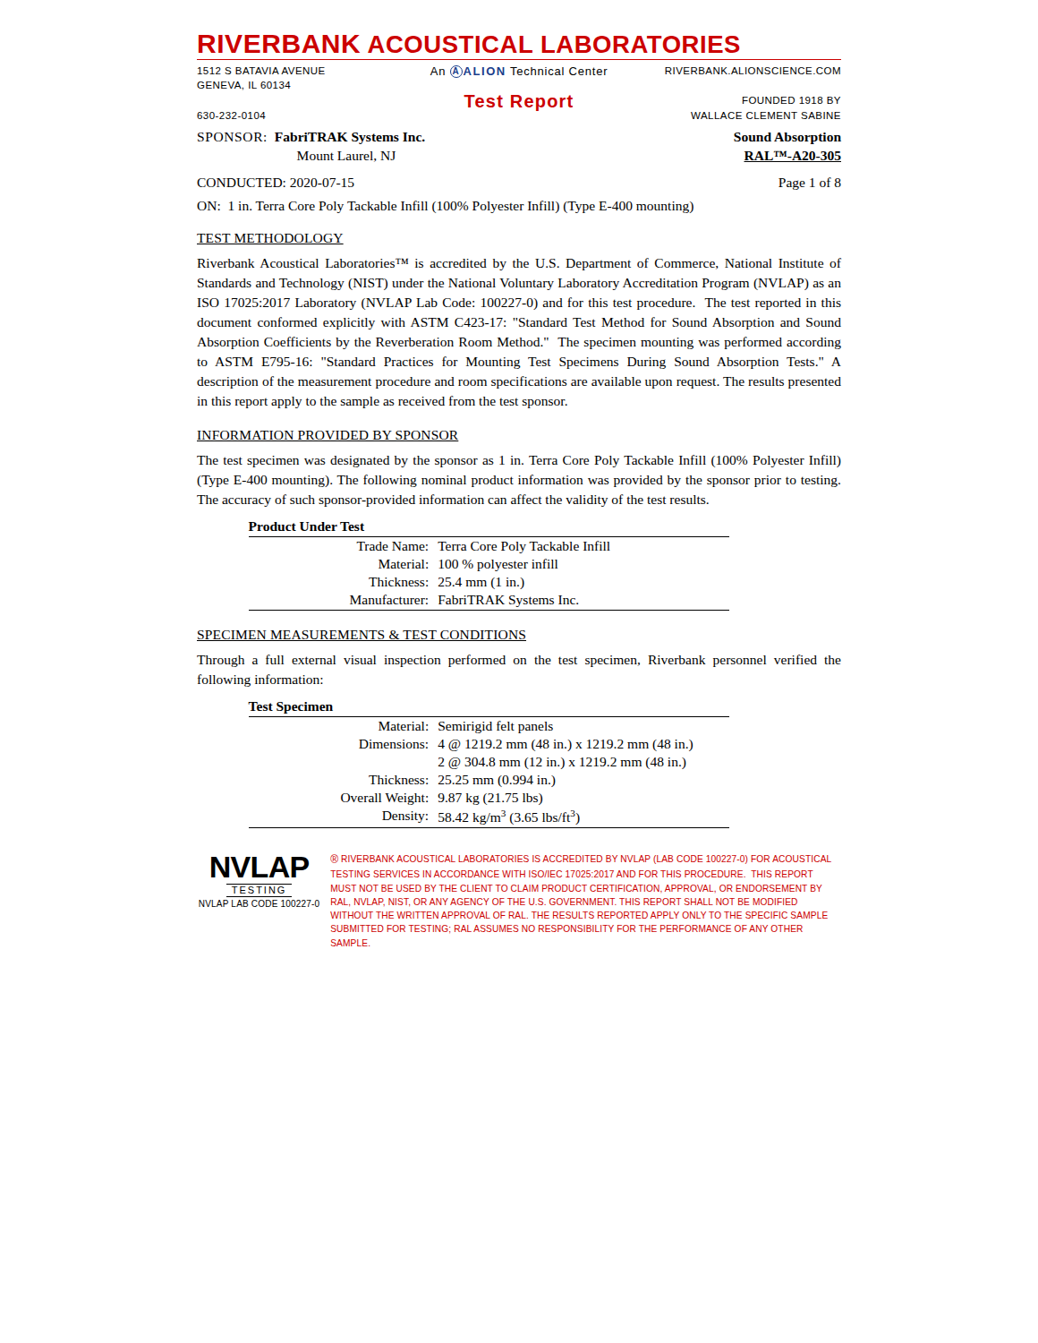RIVERBANK ACOUSTICAL LABORATORIES
1512 S BATAVIA AVENUE
GENEVA, IL 60134
630-232-0104
An AALION Technical Center
Test Report
RIVERBANK.ALIONSCIENCE.COM
FOUNDED 1918 BY
WALLACE CLEMENT SABINE
SPONSOR: FabriTRAK Systems Inc.
Mount Laurel, NJ
Sound Absorption
RAL™-A20-305
CONDUCTED: 2020-07-15
Page 1 of 8
ON: 1 in. Terra Core Poly Tackable Infill (100% Polyester Infill) (Type E-400 mounting)
TEST METHODOLOGY
Riverbank Acoustical Laboratories™ is accredited by the U.S. Department of Commerce, National Institute of Standards and Technology (NIST) under the National Voluntary Laboratory Accreditation Program (NVLAP) as an ISO 17025:2017 Laboratory (NVLAP Lab Code: 100227-0) and for this test procedure. The test reported in this document conformed explicitly with ASTM C423-17: "Standard Test Method for Sound Absorption and Sound Absorption Coefficients by the Reverberation Room Method." The specimen mounting was performed according to ASTM E795-16: "Standard Practices for Mounting Test Specimens During Sound Absorption Tests." A description of the measurement procedure and room specifications are available upon request. The results presented in this report apply to the sample as received from the test sponsor.
INFORMATION PROVIDED BY SPONSOR
The test specimen was designated by the sponsor as 1 in. Terra Core Poly Tackable Infill (100% Polyester Infill) (Type E-400 mounting). The following nominal product information was provided by the sponsor prior to testing. The accuracy of such sponsor-provided information can affect the validity of the test results.
Product Under Test
| Trade Name: | Terra Core Poly Tackable Infill |
| Material: | 100 % polyester infill |
| Thickness: | 25.4 mm (1 in.) |
| Manufacturer: | FabriTRAK Systems Inc. |
SPECIMEN MEASUREMENTS & TEST CONDITIONS
Through a full external visual inspection performed on the test specimen, Riverbank personnel verified the following information:
Test Specimen
| Material: | Semirigid felt panels |
| Dimensions: | 4 @ 1219.2 mm (48 in.) x 1219.2 mm (48 in.) |
| | 2 @ 304.8 mm (12 in.) x 1219.2 mm (48 in.) |
| Thickness: | 25.25 mm (0.994 in.) |
| Overall Weight: | 9.87 kg (21.75 lbs) |
| Density: | 58.42 kg/m 3 (3.65 lbs/ft 3 ) |
NVLAP
TESTING
NVLAP LAB CODE 100227-0
® RIVERBANK ACOUSTICAL LABORATORIES IS ACCREDITED BY NVLAP (LAB CODE 100227-0) FOR ACOUSTICAL TESTING SERVICES IN ACCORDANCE WITH ISO/IEC 17025:2017 AND FOR THIS PROCEDURE. THIS REPORT MUST NOT BE USED BY THE CLIENT TO CLAIM PRODUCT CERTIFICATION, APPROVAL, OR ENDORSEMENT BY RAL, NVLAP, NIST, OR ANY AGENCY OF THE U.S. GOVERNMENT. THIS REPORT SHALL NOT BE MODIFIED WITHOUT THE WRITTEN APPROVAL OF RAL. THE RESULTS REPORTED APPLY ONLY TO THE SPECIFIC SAMPLE SUBMITTED FOR TESTING; RAL ASSUMES NO RESPONSIBILITY FOR THE PERFORMANCE OF ANY OTHER SAMPLE.